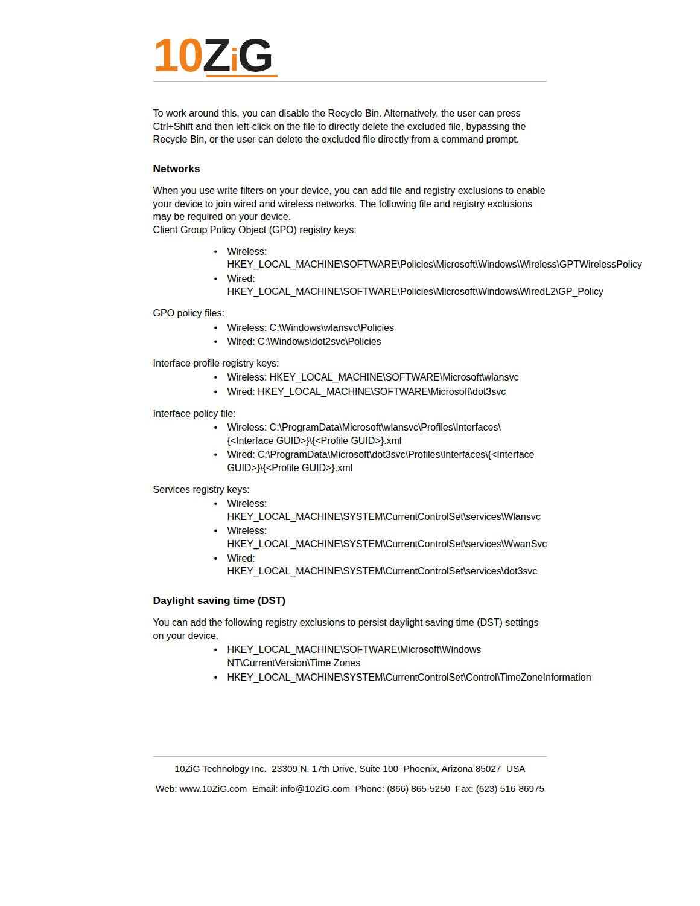10Zi G
To work around this, you can disable the Recycle Bin. Alternatively, the user can press Ctrl+Shift and then left-click on the file to directly delete the excluded file, bypassing the Recycle Bin, or the user can delete the excluded file directly from a command prompt.
Networks
When you use write filters on your device, you can add file and registry exclusions to enable your device to join wired and wireless networks. The following file and registry exclusions may be required on your device.
Client Group Policy Object (GPO) registry keys:
Wireless:
HKEY_LOCAL_MACHINE\SOFTWARE\Policies\Microsoft\Windows\Wireless\GPTWirelessPolicy
Wired: HKEY_LOCAL_MACHINE\SOFTWARE\Policies\Microsoft\Windows\WiredL2\GP_Policy
GPO policy files:
Wireless: C:\Windows\wlansvc\Policies
Wired: C:\Windows\dot2svc\Policies
Interface profile registry keys:
Wireless: HKEY_LOCAL_MACHINE\SOFTWARE\Microsoft\wlansvc
Wired: HKEY_LOCAL_MACHINE\SOFTWARE\Microsoft\dot3svc
Interface policy file:
Wireless: C:\ProgramData\Microsoft\wlansvc\Profiles\Interfaces\{<Interface GUID>}\{<Profile GUID>}.xml
Wired: C:\ProgramData\Microsoft\dot3svc\Profiles\Interfaces\{<Interface GUID>}\{<Profile GUID>}.xml
Services registry keys:
Wireless: HKEY_LOCAL_MACHINE\SYSTEM\CurrentControlSet\services\Wlansvc
Wireless: HKEY_LOCAL_MACHINE\SYSTEM\CurrentControlSet\services\WwanSvc
Wired: HKEY_LOCAL_MACHINE\SYSTEM\CurrentControlSet\services\dot3svc
Daylight saving time (DST)
You can add the following registry exclusions to persist daylight saving time (DST) settings on your device.
HKEY_LOCAL_MACHINE\SOFTWARE\Microsoft\Windows NT\CurrentVersion\Time Zones
HKEY_LOCAL_MACHINE\SYSTEM\CurrentControlSet\Control\TimeZoneInformation
10ZiG Technology Inc. 23309 N. 17th Drive, Suite 100 Phoenix, Arizona 85027 USA
Web: www.10ZiG.com Email: info@10ZiG.com Phone: (866) 865-5250 Fax: (623) 516-86975